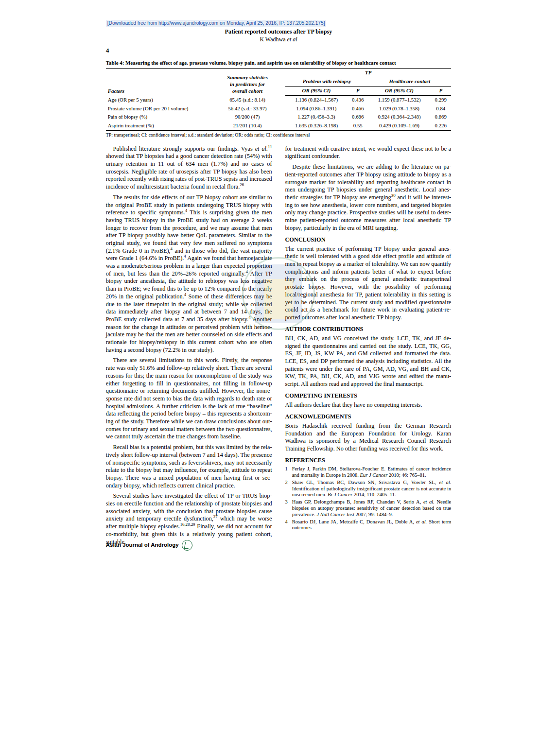[Downloaded free from http://www.ajandrology.com on Monday, April 25, 2016, IP: 137.205.202.175]
Patient reported outcomes after TP biopsy
K Wadhwa et al
4
Table 4: Measuring the effect of age, prostate volume, biopsy pain, and aspirin use on tolerability of biopsy or healthcare contact
| Factors | Summary statistics in predictors for overall cohort | TP |
| --- | --- | --- |
| Problem with rebiopsy | Healthcare contact |
| OR (95% CI) | P | OR (95% CI) | P |
| Age (OR per 5 years) | 65.45 (s.d.: 8.14) | 1.136 (0.824–1.567) | 0.436 | 1.159 (0.877–1.532) | 0.299 |
| Prostate volume (OR per 20 l volume) | 56.42 (s.d.: 33.97) | 1.094 (0.86–1.391) | 0.466 | 1.029 (0.78–1.358) | 0.84 |
| Pain of biopsy (%) | 90/200 (47) | 1.227 (0.456–3.3) | 0.686 | 0.924 (0.364–2.348) | 0.869 |
| Aspirin treatment (%) | 21/201 (10.4) | 1.635 (0.326–8.198) | 0.55 | 0.429 (0.109–1.69) | 0.226 |
TP: transperineal; CI: confidence interval; s.d.: standard deviation; OR: odds ratio; CI: confidence interval
Published literature strongly supports our findings. Vyas et al.11 showed that TP biopsies had a good cancer detection rate (54%) with urinary retention in 11 out of 634 men (1.7%) and no cases of urosepsis. Negligible rate of urosepsis after TP biopsy has also been reported recently with rising rates of post-TRUS sepsis and increased incidence of multiresistant bacteria found in rectal flora.26
The results for side effects of our TP biopsy cohort are similar to the original ProBE study in patients undergoing TRUS biopsy with reference to specific symptoms.4 This is surprising given the men having TRUS biopsy in the ProBE study had on average 2 weeks longer to recover from the procedure, and we may assume that men after TP biopsy possibly have better QoL parameters. Similar to the original study, we found that very few men suffered no symptoms (2.1% Grade 0 in ProBE),4 and in those who did, the vast majority were Grade 1 (64.6% in ProBE).4 Again we found that hemoejaculate was a moderate/serious problem in a larger than expected proportion of men, but less than the 20%–26% reported originally.4 After TP biopsy under anesthesia, the attitude to rebiopsy was less negative than in ProBE; we found this to be up to 12% compared to the nearly 20% in the original publication.4 Some of these differences may be due to the later timepoint in the original study; while we collected data immediately after biopsy and at between 7 and 14 days, the ProBE study collected data at 7 and 35 days after biopsy.4 Another reason for the change in attitudes or perceived problem with hemoejaculate may be that the men are better counseled on side effects and rationale for biopsy/rebiopsy in this current cohort who are often having a second biopsy (72.2% in our study).
There are several limitations to this work. Firstly, the response rate was only 51.6% and follow-up relatively short. There are several reasons for this; the main reason for noncompletion of the study was either forgetting to fill in questionnaires, not filling in follow-up questionnaire or returning documents unfilled. However, the nonresponse rate did not seem to bias the data with regards to death rate or hospital admissions. A further criticism is the lack of true “baseline” data reflecting the period before biopsy – this represents a shortcoming of the study. Therefore while we can draw conclusions about outcomes for urinary and sexual matters between the two questionnaires, we cannot truly ascertain the true changes from baseline.
Recall bias is a potential problem, but this was limited by the relatively short follow-up interval (between 7 and 14 days). The presence of nonspecific symptoms, such as fevers/shivers, may not necessarily relate to the biopsy but may influence, for example, attitude to repeat biopsy. There was a mixed population of men having first or secondary biopsy, which reflects current clinical practice.
Several studies have investigated the effect of TP or TRUS biopsies on erectile function and the relationship of prostate biopsies and associated anxiety, with the conclusion that prostate biopsies cause anxiety and temporary erectile dysfunction,27 which may be worse after multiple biopsy episodes.16,28,29 Finally, we did not account for co-morbidity, but given this is a relatively young patient cohort, suitable
for treatment with curative intent, we would expect these not to be a significant confounder.
Despite these limitations, we are adding to the literature on patient-reported outcomes after TP biopsy using attitude to biopsy as a surrogate marker for tolerability and reporting healthcare contact in men undergoing TP biopsies under general anesthetic. Local anesthetic strategies for TP biopsy are emerging30 and it will be interesting to see how anesthesia, lower core numbers, and targeted biopsies only may change practice. Prospective studies will be useful to determine patient-reported outcome measures after local anesthetic TP biopsy, particularly in the era of MRI targeting.
Conclusion
The current practice of performing TP biopsy under general anesthetic is well tolerated with a good side effect profile and attitude of men to repeat biopsy as a marker of tolerability. We can now quantify complications and inform patients better of what to expect before they embark on the process of general anesthetic transperineal prostate biopsy. However, with the possibility of performing local/regional anesthesia for TP, patient tolerability in this setting is yet to be determined. The current study and modified questionnaire could act as a benchmark for future work in evaluating patient-reported outcomes after local anesthetic TP biopsy.
Author contributions
BH, CK, AD, and VG conceived the study. LCE, TK, and JF designed the questionnaires and carried out the study. LCE, TK, GG, ES, JF, ID, JS, KW PA, and GM collected and formatted the data. LCE, ES, and DP performed the analysis including statistics. All the patients were under the care of PA, GM, AD, VG, and BH and CK, KW, TK, PA, BH, CK, AD, and VJG wrote and edited the manuscript. All authors read and approved the final manuscript.
Competing interests
All authors declare that they have no competing interests.
Acknowledgments
Boris Hadaschik received funding from the German Research Foundation and the European Foundation for Urology. Karan Wadhwa is sponsored by a Medical Research Council Research Training Fellowship. No other funding was received for this work.
References
Ferlay J, Parkin DM, Steliarova-Foucher E. Estimates of cancer incidence and mortality in Europe in 2008. Eur J Cancer 2010; 46: 765–81.
Shaw GL, Thomas BC, Dawson SN, Srivastava G, Vowler SL, et al. Identification of pathologically insignificant prostate cancer is not accurate in unscreened men. Br J Cancer 2014; 110: 2405–11.
Haas GP, Delongchamps B, Jones RF, Chandan V, Serio A, et al. Needle biopsies on autopsy prostates: sensitivity of cancer detection based on true prevalence. J Natl Cancer Inst 2007; 99: 1484–9.
Rosario DJ, Lane JA, Metcalfe C, Donavan JL, Doble A, et al. Short term outcomes
Asian Journal of Andrology